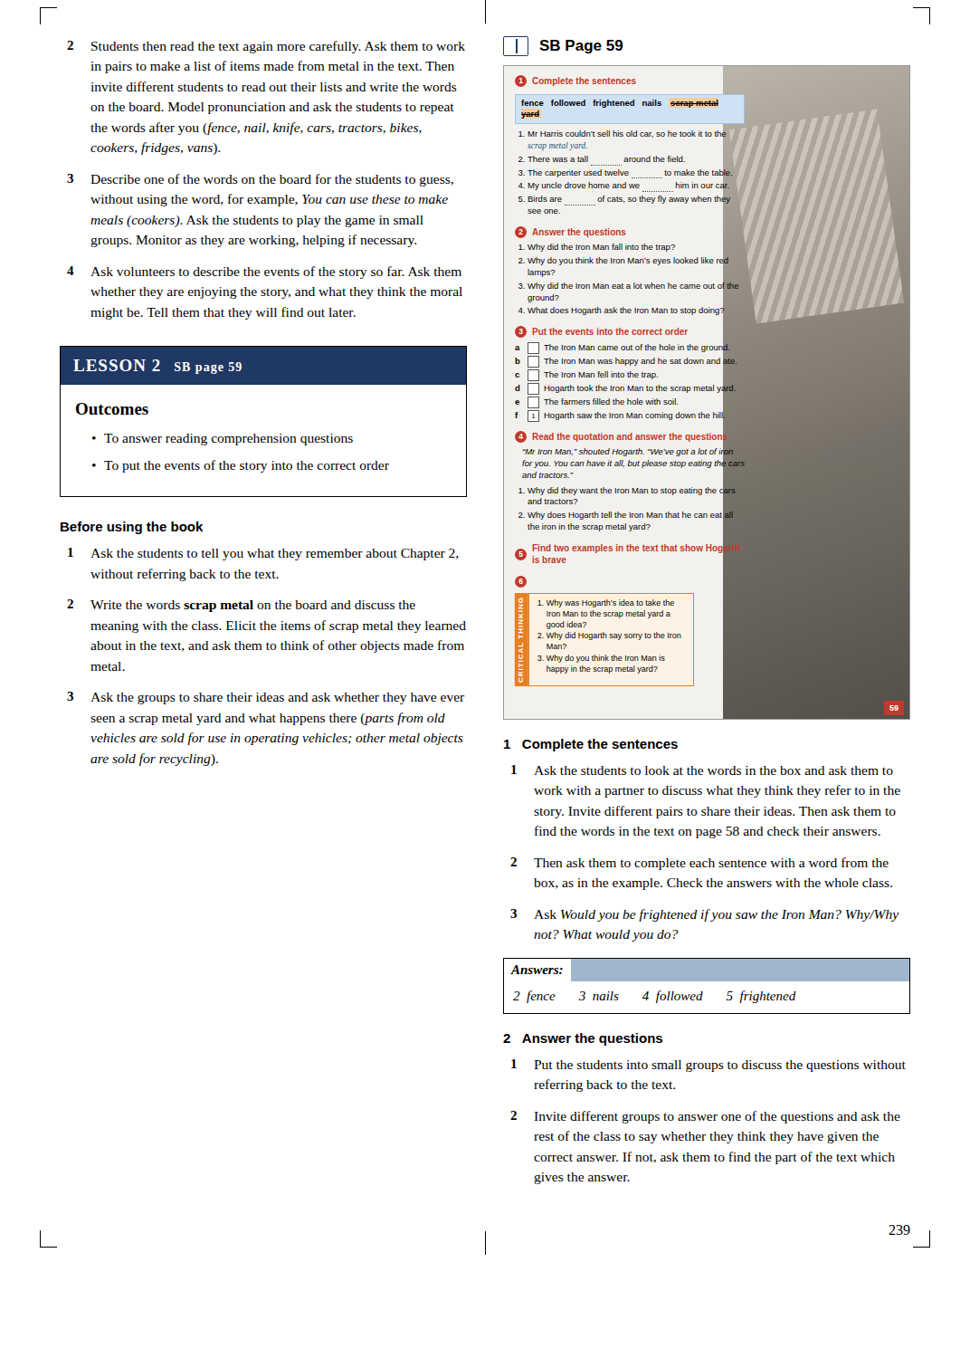Students then read the text again more carefully. Ask them to work in pairs to make a list of items made from metal in the text. Then invite different students to read out their lists and write the words on the board. Model pronunciation and ask the students to repeat the words after you (fence, nail, knife, cars, tractors, bikes, cookers, fridges, vans).
Describe one of the words on the board for the students to guess, without using the word, for example, You can use these to make meals (cookers). Ask the students to play the game in small groups. Monitor as they are working, helping if necessary.
Ask volunteers to describe the events of the story so far. Ask them whether they are enjoying the story, and what they think the moral might be. Tell them that they will find out later.
LESSON 2 SB page 59
Outcomes
To answer reading comprehension questions
To put the events of the story into the correct order
Before using the book
Ask the students to tell you what they remember about Chapter 2, without referring back to the text.
Write the words scrap metal on the board and discuss the meaning with the class. Elicit the items of scrap metal they learned about in the text, and ask them to think of other objects made from metal.
Ask the groups to share their ideas and ask whether they have ever seen a scrap metal yard and what happens there (parts from old vehicles are sold for use in operating vehicles; other metal objects are sold for recycling).
SB Page 59
1 Complete the sentences
fence followed frightened nails scrap metal yard
Mr Harris couldn’t sell his old car, so he took it to the scrap metal yard.
There was a tall around the field.
The carpenter used twelve to make the table.
My uncle drove home and we him in our car.
Birds are of cats, so they fly away when they see one.
2 Answer the questions
Why did the Iron Man fall into the trap?
Why do you think the Iron Man’s eyes looked like red lamps?
Why did the Iron Man eat a lot when he came out of the ground?
What does Hogarth ask the Iron Man to stop doing?
3 Put the events into the correct order
a The Iron Man came out of the hole in the ground.
b The Iron Man was happy and he sat down and ate.
c The Iron Man fell into the trap.
d Hogarth took the Iron Man to the scrap metal yard.
e The farmers filled the hole with soil.
f 1 Hogarth saw the Iron Man coming down the hill.
4 Read the quotation and answer the questions
“Mr Iron Man,” shouted Hogarth. “We’ve got a lot of iron for you. You can have it all, but please stop eating the cars and tractors.”
Why did they want the Iron Man to stop eating the cars and tractors?
Why does Hogarth tell the Iron Man that he can eat all the iron in the scrap metal yard?
5 Find two examples in the text that show Hogarth is brave
6
CRITICAL THINKING
Why was Hogarth’s idea to take the Iron Man to the scrap metal yard a good idea?
Why did Hogarth say sorry to the Iron Man?
Why do you think the Iron Man is happy in the scrap metal yard?
59
1 Complete the sentences
Ask the students to look at the words in the box and ask them to work with a partner to discuss what they think they refer to in the story. Invite different pairs to share their ideas. Then ask them to find the words in the text on page 58 and check their answers.
Then ask them to complete each sentence with a word from the box, as in the example. Check the answers with the whole class.
Ask Would you be frightened if you saw the Iron Man? Why/Why not? What would you do?
Answers:
2 fence 3 nails 4 followed 5 frightened
2 Answer the questions
Put the students into small groups to discuss the questions without referring back to the text.
Invite different groups to answer one of the questions and ask the rest of the class to say whether they think they have given the correct answer. If not, ask them to find the part of the text which gives the answer.
239